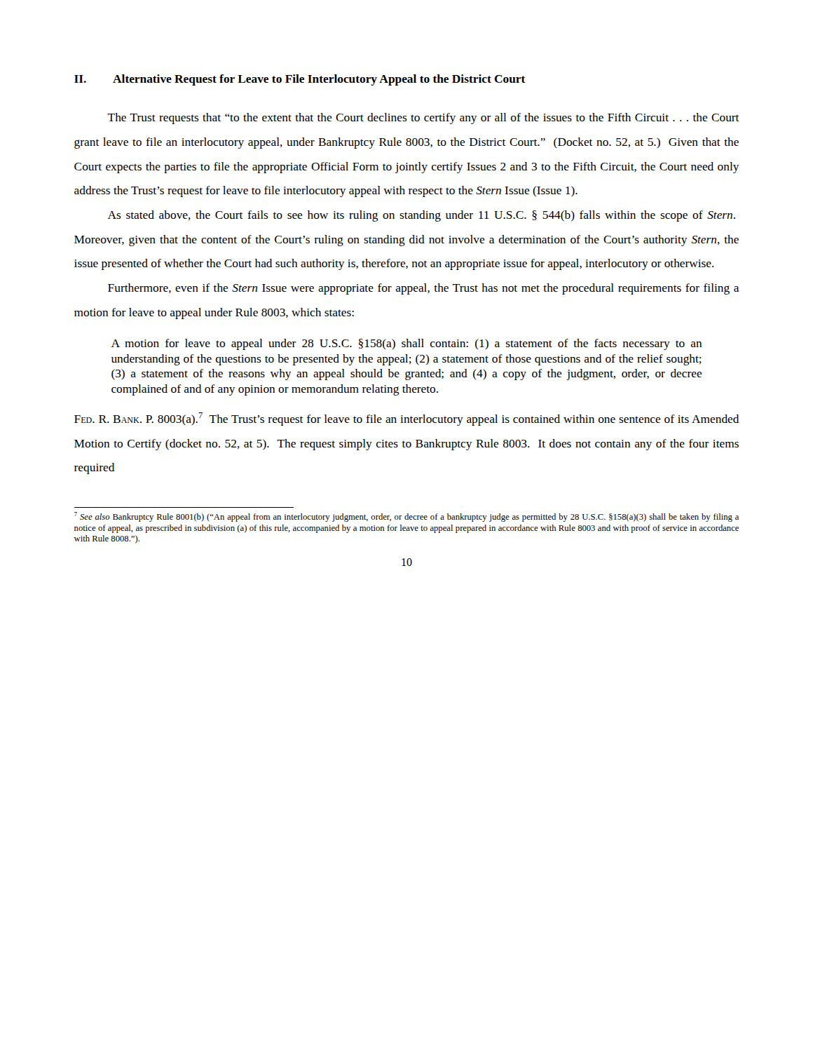II. Alternative Request for Leave to File Interlocutory Appeal to the District Court
The Trust requests that “to the extent that the Court declines to certify any or all of the issues to the Fifth Circuit . . . the Court grant leave to file an interlocutory appeal, under Bankruptcy Rule 8003, to the District Court.” (Docket no. 52, at 5.) Given that the Court expects the parties to file the appropriate Official Form to jointly certify Issues 2 and 3 to the Fifth Circuit, the Court need only address the Trust’s request for leave to file interlocutory appeal with respect to the Stern Issue (Issue 1).
As stated above, the Court fails to see how its ruling on standing under 11 U.S.C. § 544(b) falls within the scope of Stern. Moreover, given that the content of the Court’s ruling on standing did not involve a determination of the Court’s authority Stern, the issue presented of whether the Court had such authority is, therefore, not an appropriate issue for appeal, interlocutory or otherwise.
Furthermore, even if the Stern Issue were appropriate for appeal, the Trust has not met the procedural requirements for filing a motion for leave to appeal under Rule 8003, which states:
A motion for leave to appeal under 28 U.S.C. §158(a) shall contain: (1) a statement of the facts necessary to an understanding of the questions to be presented by the appeal; (2) a statement of those questions and of the relief sought; (3) a statement of the reasons why an appeal should be granted; and (4) a copy of the judgment, order, or decree complained of and of any opinion or memorandum relating thereto.
Fed. R. Bank. P. 8003(a).7 The Trust’s request for leave to file an interlocutory appeal is contained within one sentence of its Amended Motion to Certify (docket no. 52, at 5). The request simply cites to Bankruptcy Rule 8003. It does not contain any of the four items required
7 See also Bankruptcy Rule 8001(b) (“An appeal from an interlocutory judgment, order, or decree of a bankruptcy judge as permitted by 28 U.S.C. §158(a)(3) shall be taken by filing a notice of appeal, as prescribed in subdivision (a) of this rule, accompanied by a motion for leave to appeal prepared in accordance with Rule 8003 and with proof of service in accordance with Rule 8008.”).
10